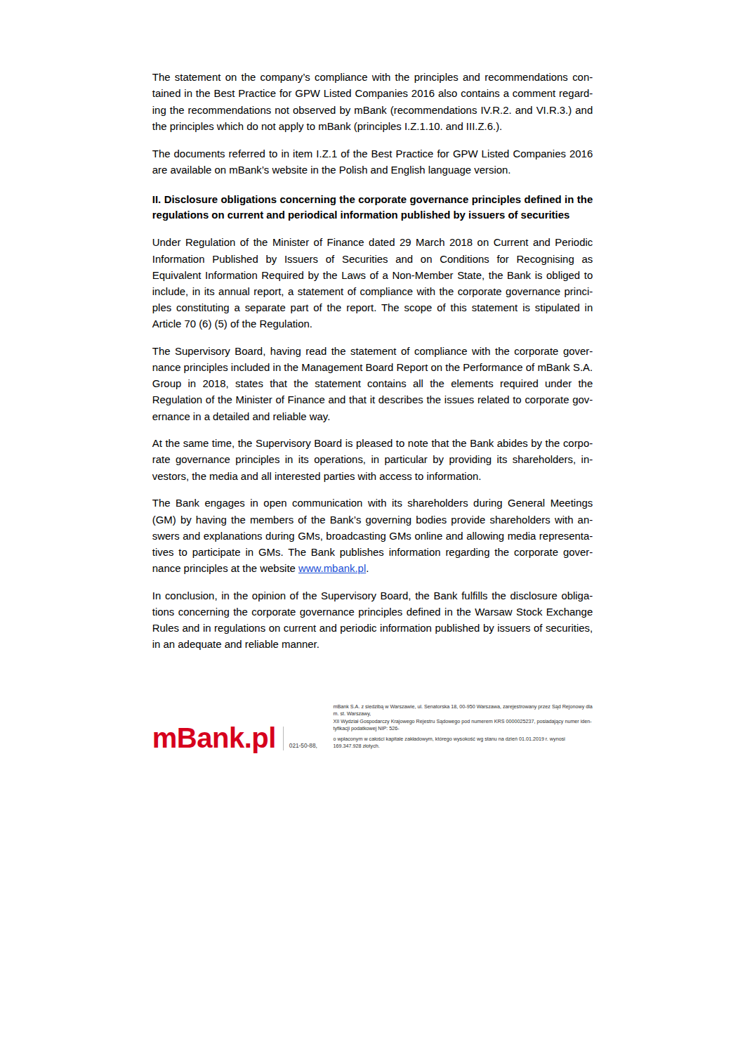The statement on the company’s compliance with the principles and recommendations contained in the Best Practice for GPW Listed Companies 2016 also contains a comment regarding the recommendations not observed by mBank (recommendations IV.R.2. and VI.R.3.) and the principles which do not apply to mBank (principles I.Z.1.10. and III.Z.6.).
The documents referred to in item I.Z.1 of the Best Practice for GPW Listed Companies 2016 are available on mBank’s website in the Polish and English language version.
II. Disclosure obligations concerning the corporate governance principles defined in the regulations on current and periodical information published by issuers of securities
Under Regulation of the Minister of Finance dated 29 March 2018 on Current and Periodic Information Published by Issuers of Securities and on Conditions for Recognising as Equivalent Information Required by the Laws of a Non-Member State, the Bank is obliged to include, in its annual report, a statement of compliance with the corporate governance principles constituting a separate part of the report. The scope of this statement is stipulated in Article 70 (6) (5) of the Regulation.
The Supervisory Board, having read the statement of compliance with the corporate governance principles included in the Management Board Report on the Performance of mBank S.A. Group in 2018, states that the statement contains all the elements required under the Regulation of the Minister of Finance and that it describes the issues related to corporate governance in a detailed and reliable way.
At the same time, the Supervisory Board is pleased to note that the Bank abides by the corporate governance principles in its operations, in particular by providing its shareholders, investors, the media and all interested parties with access to information.
The Bank engages in open communication with its shareholders during General Meetings (GM) by having the members of the Bank’s governing bodies provide shareholders with answers and explanations during GMs, broadcasting GMs online and allowing media representatives to participate in GMs. The Bank publishes information regarding the corporate governance principles at the website www.mbank.pl.
In conclusion, in the opinion of the Supervisory Board, the Bank fulfills the disclosure obligations concerning the corporate governance principles defined in the Warsaw Stock Exchange Rules and in regulations on current and periodic information published by issuers of securities, in an adequate and reliable manner.
mBank.pl 021-50-88,
mBank S.A. z siedzibą w Warszawie, ul. Senatorska 18, 00-950 Warszawa, zarejestrowany przez Sąd Rejonowy dla m. st. Warszawy,
XII Wydział Gospodarczy Krajowego Rejestru Sądowego pod numerem KRS 0000025237, posiadający numer identyfikacji podatkowej NIP: 526-
o wpłaconym w całości kapitale zakładowym, którego wysokość wg stanu na dzień 01.01.2019 r. wynosi 169.347.928 złotych.